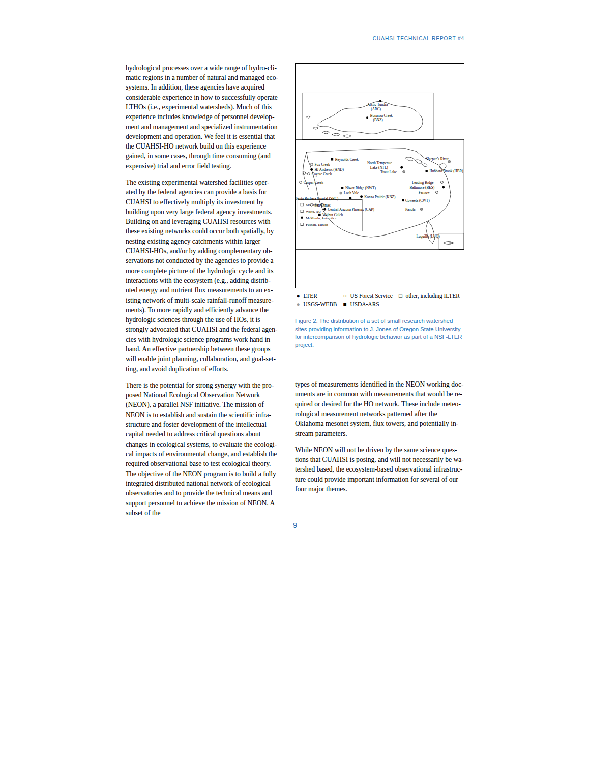CUAHSI Technical Report #4
hydrological processes over a wide range of hydro-climatic regions in a number of natural and managed ecosystems. In addition, these agencies have acquired considerable experience in how to successfully operate LTHOs (i.e., experimental watersheds). Much of this experience includes knowledge of personnel development and management and specialized instrumentation development and operation. We feel it is essential that the CUAHSI-HO network build on this experience gained, in some cases, through time consuming (and expensive) trial and error field testing.
The existing experimental watershed facilities operated by the federal agencies can provide a basis for CUAHSI to effectively multiply its investment by building upon very large federal agency investments. Building on and leveraging CUAHSI resources with these existing networks could occur both spatially, by nesting existing agency catchments within larger CUAHSI-HOs, and/or by adding complementary observations not conducted by the agencies to provide a more complete picture of the hydrologic cycle and its interactions with the ecosystem (e.g., adding distributed energy and nutrient flux measurements to an existing network of multi-scale rainfall-runoff measurements). To more rapidly and efficiently advance the hydrologic sciences through the use of HOs, it is strongly advocated that CUAHSI and the federal agencies with hydrologic science programs work hand in hand. An effective partnership between these groups will enable joint planning, collaboration, and goal-setting, and avoid duplication of efforts.
There is the potential for strong synergy with the proposed National Ecological Observation Network (NEON), a parallel NSF initiative. The mission of NEON is to establish and sustain the scientific infrastructure and foster development of the intellectual capital needed to address critical questions about changes in ecological systems, to evaluate the ecological impacts of environmental change, and establish the required observational base to test ecological theory. The objective of the NEON program is to build a fully integrated distributed national network of ecological observatories and to provide the technical means and support personnel to achieve the mission of NEON. A subset of the
Arctic Tundra (ARC) Bonanza Creek (BNZ) Luquillo (LUQ) Mai-Mai, NZ Warra, AU McMurdo, Antarctica Fushan, Taiwan Reynolds Creek Fox Creek HJ Andrews (AND) Coyote Creek Caspar Creek North Temperate Lake (NTL) Trout Lake Sleeper’s River Hubbard Brook (HBR) Niwot Ridge (NWT) Loch Vale Leading Ridge Baltimore (BES) Fernow Konza Prairie (KNZ) Santa Barbara Coastal (SBC) Coweeta (CWT) San Dimas Central Arizona Phoenix (CAP) Walnut Gulch Panola
| ● LTER | ○ US Forest Service | □ other, including ILTER |
| ● USGS-WEBB | ■ USDA-ARS | |
Figure 2. The distribution of a set of small research watershed sites providing information to J. Jones of Oregon State University for intercomparison of hydrologic behavior as part of a NSF-LTER project.
types of measurements identified in the NEON working documents are in common with measurements that would be required or desired for the HO network. These include meteorological measurement networks patterned after the Oklahoma mesonet system, flux towers, and potentially in-stream parameters.
While NEON will not be driven by the same science questions that CUAHSI is posing, and will not necessarily be watershed based, the ecosystem-based observational infrastructure could provide important information for several of our four major themes.
9